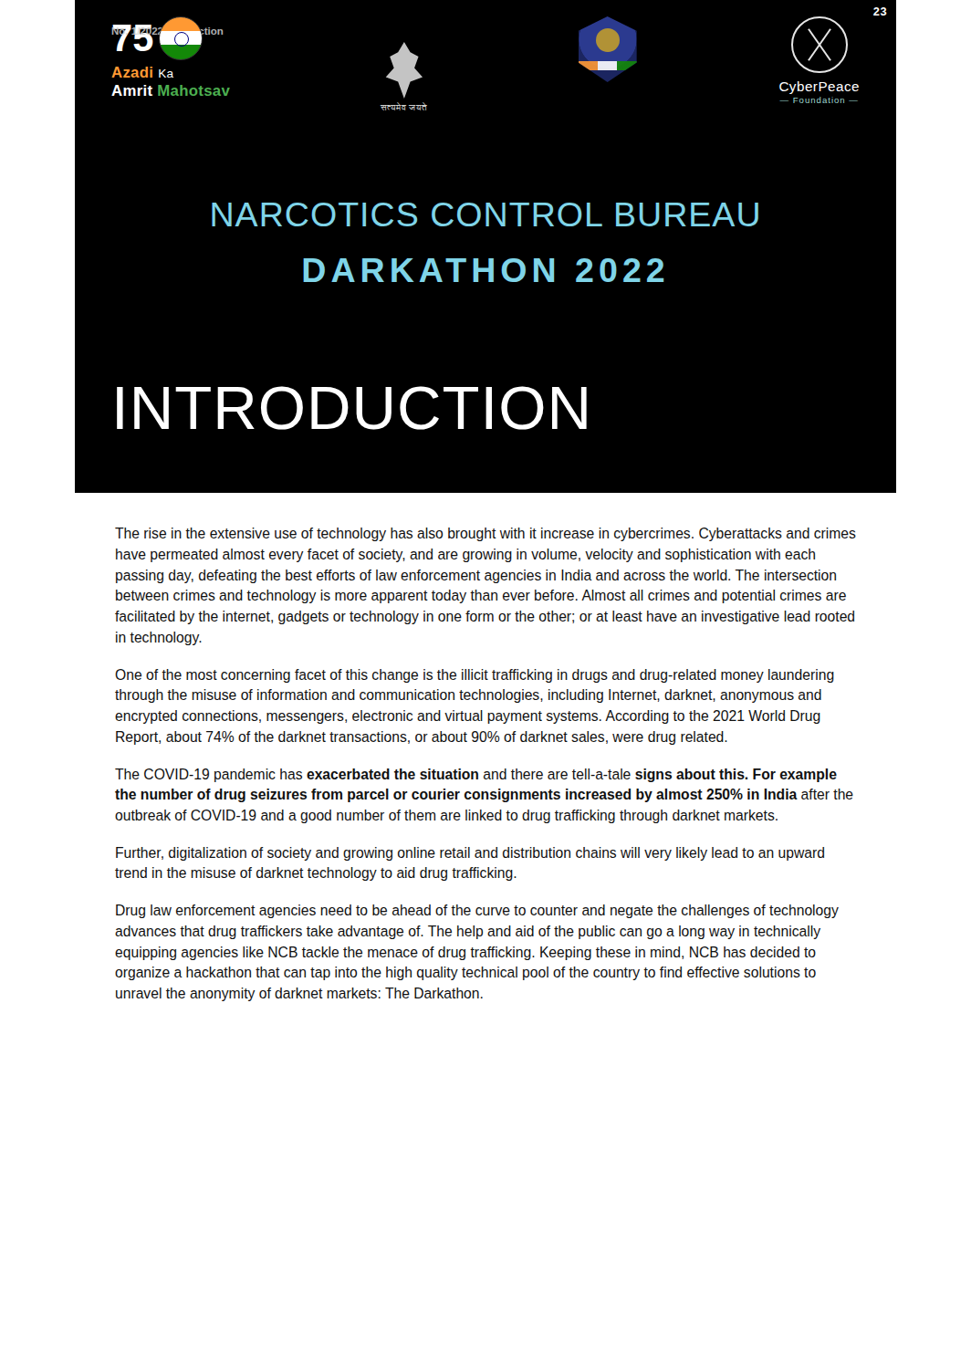23
No. 1/2022-S.II Section
75
Azadi Ka
Amrit Mahotsav
सत्यमेव जयते
CyberPeace
— Foundation —
NARCOTICS CONTROL BUREAU DARKATHON 2022
INTRODUCTION
The rise in the extensive use of technology has also brought with it increase in cybercrimes. Cyberattacks and crimes have permeated almost every facet of society, and are growing in volume, velocity and sophistication with each passing day, defeating the best efforts of law enforcement agencies in India and across the world. The intersection between crimes and technology is more apparent today than ever before. Almost all crimes and potential crimes are facilitated by the internet, gadgets or technology in one form or the other; or at least have an investigative lead rooted in technology.
One of the most concerning facet of this change is the illicit trafficking in drugs and drug-related money laundering through the misuse of information and communication technologies, including Internet, darknet, anonymous and encrypted connections, messengers, electronic and virtual payment systems. According to the 2021 World Drug Report, about 74% of the darknet transactions, or about 90% of darknet sales, were drug related.
The COVID-19 pandemic has exacerbated the situation and there are tell-a-tale signs about this. For example the number of drug seizures from parcel or courier consignments increased by almost 250% in India after the outbreak of COVID-19 and a good number of them are linked to drug trafficking through darknet markets.
Further, digitalization of society and growing online retail and distribution chains will very likely lead to an upward trend in the misuse of darknet technology to aid drug trafficking.
Drug law enforcement agencies need to be ahead of the curve to counter and negate the challenges of technology advances that drug traffickers take advantage of. The help and aid of the public can go a long way in technically equipping agencies like NCB tackle the menace of drug trafficking. Keeping these in mind, NCB has decided to organize a hackathon that can tap into the high quality technical pool of the country to find effective solutions to unravel the anonymity of darknet markets: The Darkathon.